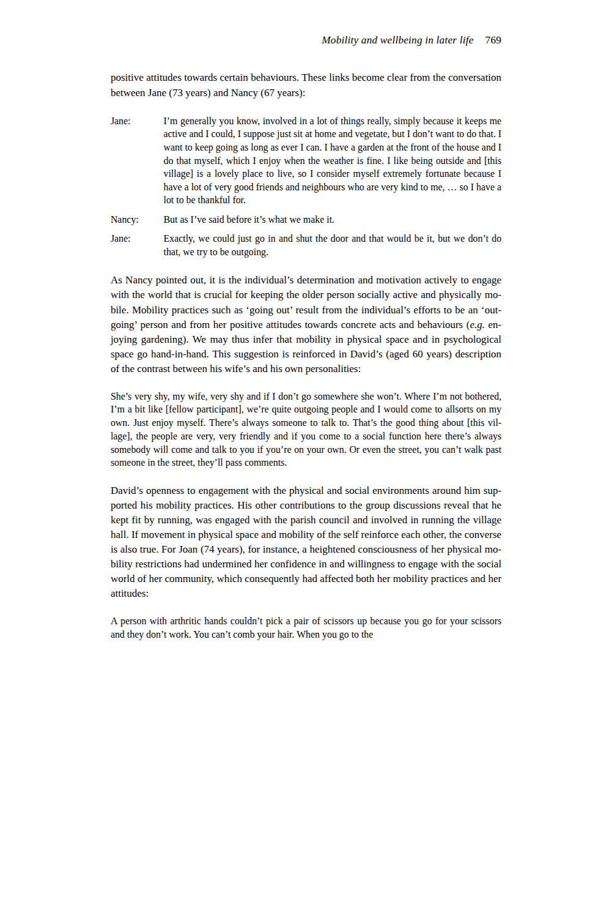Mobility and wellbeing in later life 769
positive attitudes towards certain behaviours. These links become clear from the conversation between Jane (73 years) and Nancy (67 years):
| Jane: | I’m generally you know, involved in a lot of things really, simply because it keeps me active and I could, I suppose just sit at home and vegetate, but I don’t want to do that. I want to keep going as long as ever I can. I have a garden at the front of the house and I do that myself, which I enjoy when the weather is fine. I like being outside and [this village] is a lovely place to live, so I consider myself extremely fortunate because I have a lot of very good friends and neighbours who are very kind to me, … so I have a lot to be thankful for. |
| Nancy: | But as I’ve said before it’s what we make it. |
| Jane: | Exactly, we could just go in and shut the door and that would be it, but we don’t do that, we try to be outgoing. |
As Nancy pointed out, it is the individual’s determination and motivation actively to engage with the world that is crucial for keeping the older person socially active and physically mobile. Mobility practices such as ‘going out’ result from the individual’s efforts to be an ‘outgoing’ person and from her positive attitudes towards concrete acts and behaviours (e.g. enjoying gardening). We may thus infer that mobility in physical space and in psychological space go hand-in-hand. This suggestion is reinforced in David’s (aged 60 years) description of the contrast between his wife’s and his own personalities:
She’s very shy, my wife, very shy and if I don’t go somewhere she won’t. Where I’m not bothered, I’m a bit like [fellow participant], we’re quite outgoing people and I would come to allsorts on my own. Just enjoy myself. There’s always someone to talk to. That’s the good thing about [this village], the people are very, very friendly and if you come to a social function here there’s always somebody will come and talk to you if you’re on your own. Or even the street, you can’t walk past someone in the street, they’ll pass comments.
David’s openness to engagement with the physical and social environments around him supported his mobility practices. His other contributions to the group discussions reveal that he kept fit by running, was engaged with the parish council and involved in running the village hall. If movement in physical space and mobility of the self reinforce each other, the converse is also true. For Joan (74 years), for instance, a heightened consciousness of her physical mobility restrictions had undermined her confidence in and willingness to engage with the social world of her community, which consequently had affected both her mobility practices and her attitudes:
A person with arthritic hands couldn’t pick a pair of scissors up because you go for your scissors and they don’t work. You can’t comb your hair. When you go to the